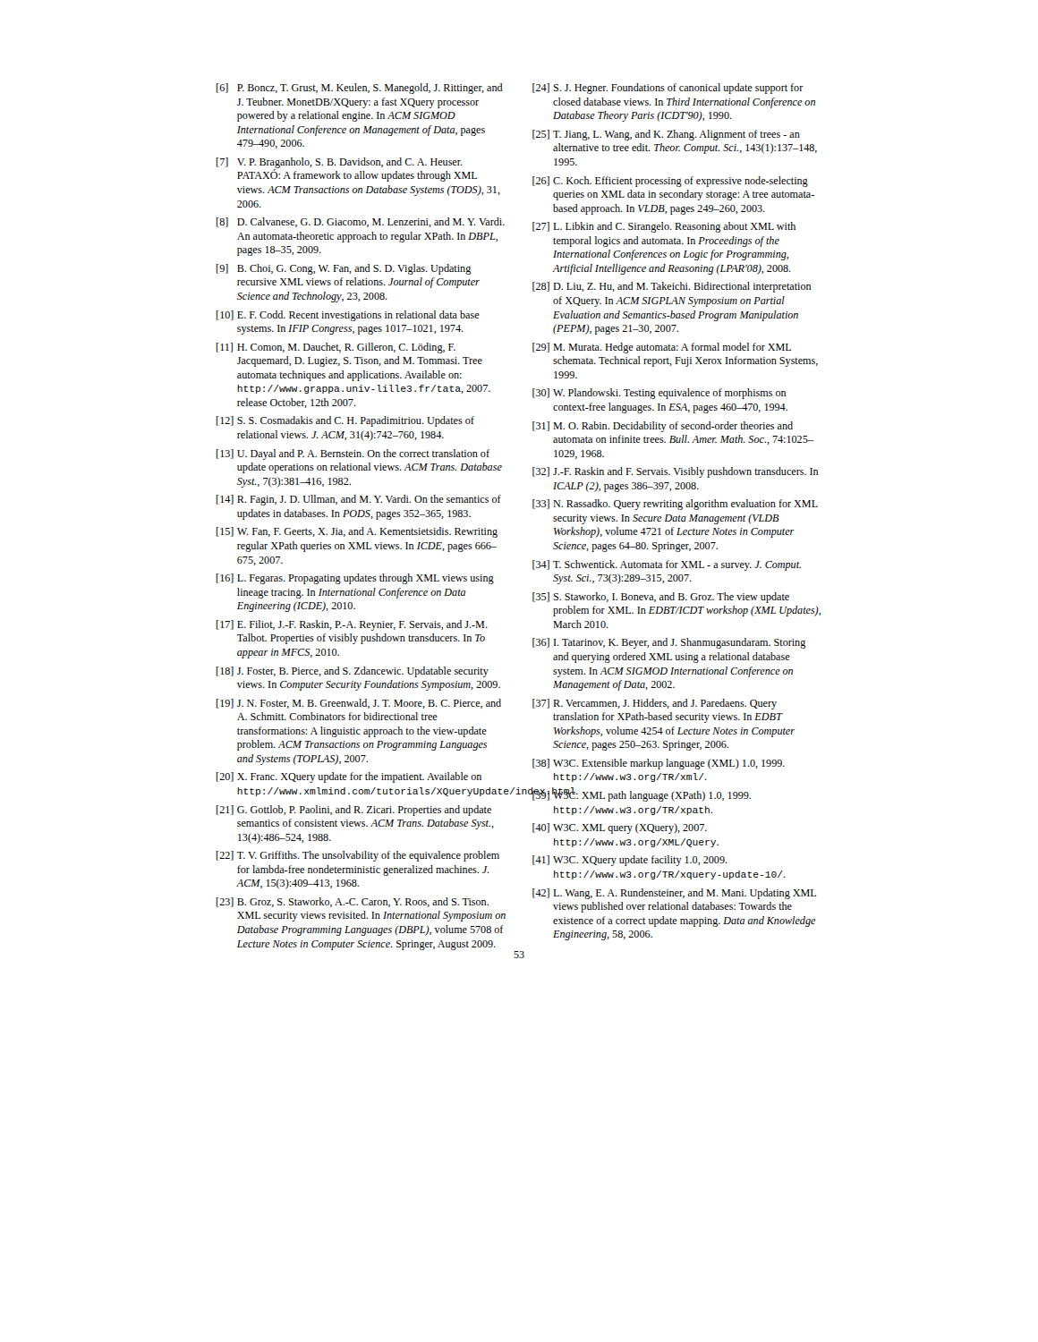[6] P. Boncz, T. Grust, M. Keulen, S. Manegold, J. Rittinger, and J. Teubner. MonetDB/XQuery: a fast XQuery processor powered by a relational engine. In ACM SIGMOD International Conference on Management of Data, pages 479–490, 2006.
[7] V. P. Braganholo, S. B. Davidson, and C. A. Heuser. PATAXÓ: A framework to allow updates through XML views. ACM Transactions on Database Systems (TODS), 31, 2006.
[8] D. Calvanese, G. D. Giacomo, M. Lenzerini, and M. Y. Vardi. An automata-theoretic approach to regular XPath. In DBPL, pages 18–35, 2009.
[9] B. Choi, G. Cong, W. Fan, and S. D. Viglas. Updating recursive XML views of relations. Journal of Computer Science and Technology, 23, 2008.
[10] E. F. Codd. Recent investigations in relational data base systems. In IFIP Congress, pages 1017–1021, 1974.
[11] H. Comon, M. Dauchet, R. Gilleron, C. Löding, F. Jacquemard, D. Lugiez, S. Tison, and M. Tommasi. Tree automata techniques and applications. Available on: http://www.grappa.univ-lille3.fr/tata, 2007. release October, 12th 2007.
[12] S. S. Cosmadakis and C. H. Papadimitriou. Updates of relational views. J. ACM, 31(4):742–760, 1984.
[13] U. Dayal and P. A. Bernstein. On the correct translation of update operations on relational views. ACM Trans. Database Syst., 7(3):381–416, 1982.
[14] R. Fagin, J. D. Ullman, and M. Y. Vardi. On the semantics of updates in databases. In PODS, pages 352–365, 1983.
[15] W. Fan, F. Geerts, X. Jia, and A. Kementsietsidis. Rewriting regular XPath queries on XML views. In ICDE, pages 666–675, 2007.
[16] L. Fegaras. Propagating updates through XML views using lineage tracing. In International Conference on Data Engineering (ICDE), 2010.
[17] E. Filiot, J.-F. Raskin, P.-A. Reynier, F. Servais, and J.-M. Talbot. Properties of visibly pushdown transducers. In To appear in MFCS, 2010.
[18] J. Foster, B. Pierce, and S. Zdancewic. Updatable security views. In Computer Security Foundations Symposium, 2009.
[19] J. N. Foster, M. B. Greenwald, J. T. Moore, B. C. Pierce, and A. Schmitt. Combinators for bidirectional tree transformations: A linguistic approach to the view-update problem. ACM Transactions on Programming Languages and Systems (TOPLAS), 2007.
[20] X. Franc. XQuery update for the impatient. Available on http://www.xmlmind.com/tutorials/XQueryUpdate/index.html.
[21] G. Gottlob, P. Paolini, and R. Zicari. Properties and update semantics of consistent views. ACM Trans. Database Syst., 13(4):486–524, 1988.
[22] T. V. Griffiths. The unsolvability of the equivalence problem for lambda-free nondeterministic generalized machines. J. ACM, 15(3):409–413, 1968.
[23] B. Groz, S. Staworko, A.-C. Caron, Y. Roos, and S. Tison. XML security views revisited. In International Symposium on Database Programming Languages (DBPL), volume 5708 of Lecture Notes in Computer Science. Springer, August 2009.
[24] S. J. Hegner. Foundations of canonical update support for closed database views. In Third International Conference on Database Theory Paris (ICDT'90), 1990.
[25] T. Jiang, L. Wang, and K. Zhang. Alignment of trees - an alternative to tree edit. Theor. Comput. Sci., 143(1):137–148, 1995.
[26] C. Koch. Efficient processing of expressive node-selecting queries on XML data in secondary storage: A tree automata-based approach. In VLDB, pages 249–260, 2003.
[27] L. Libkin and C. Sirangelo. Reasoning about XML with temporal logics and automata. In Proceedings of the International Conferences on Logic for Programming, Artificial Intelligence and Reasoning (LPAR'08), 2008.
[28] D. Liu, Z. Hu, and M. Takeichi. Bidirectional interpretation of XQuery. In ACM SIGPLAN Symposium on Partial Evaluation and Semantics-based Program Manipulation (PEPM), pages 21–30, 2007.
[29] M. Murata. Hedge automata: A formal model for XML schemata. Technical report, Fuji Xerox Information Systems, 1999.
[30] W. Plandowski. Testing equivalence of morphisms on context-free languages. In ESA, pages 460–470, 1994.
[31] M. O. Rabin. Decidability of second-order theories and automata on infinite trees. Bull. Amer. Math. Soc., 74:1025–1029, 1968.
[32] J.-F. Raskin and F. Servais. Visibly pushdown transducers. In ICALP (2), pages 386–397, 2008.
[33] N. Rassadko. Query rewriting algorithm evaluation for XML security views. In Secure Data Management (VLDB Workshop), volume 4721 of Lecture Notes in Computer Science, pages 64–80. Springer, 2007.
[34] T. Schwentick. Automata for XML - a survey. J. Comput. Syst. Sci., 73(3):289–315, 2007.
[35] S. Staworko, I. Boneva, and B. Groz. The view update problem for XML. In EDBT/ICDT workshop (XML Updates), March 2010.
[36] I. Tatarinov, K. Beyer, and J. Shanmugasundaram. Storing and querying ordered XML using a relational database system. In ACM SIGMOD International Conference on Management of Data, 2002.
[37] R. Vercammen, J. Hidders, and J. Paredaens. Query translation for XPath-based security views. In EDBT Workshops, volume 4254 of Lecture Notes in Computer Science, pages 250–263. Springer, 2006.
[38] W3C. Extensible markup language (XML) 1.0, 1999. http://www.w3.org/TR/xml/.
[39] W3C. XML path language (XPath) 1.0, 1999. http://www.w3.org/TR/xpath.
[40] W3C. XML query (XQuery), 2007. http://www.w3.org/XML/Query.
[41] W3C. XQuery update facility 1.0, 2009. http://www.w3.org/TR/xquery-update-10/.
[42] L. Wang, E. A. Rundensteiner, and M. Mani. Updating XML views published over relational databases: Towards the existence of a correct update mapping. Data and Knowledge Engineering, 58, 2006.
53